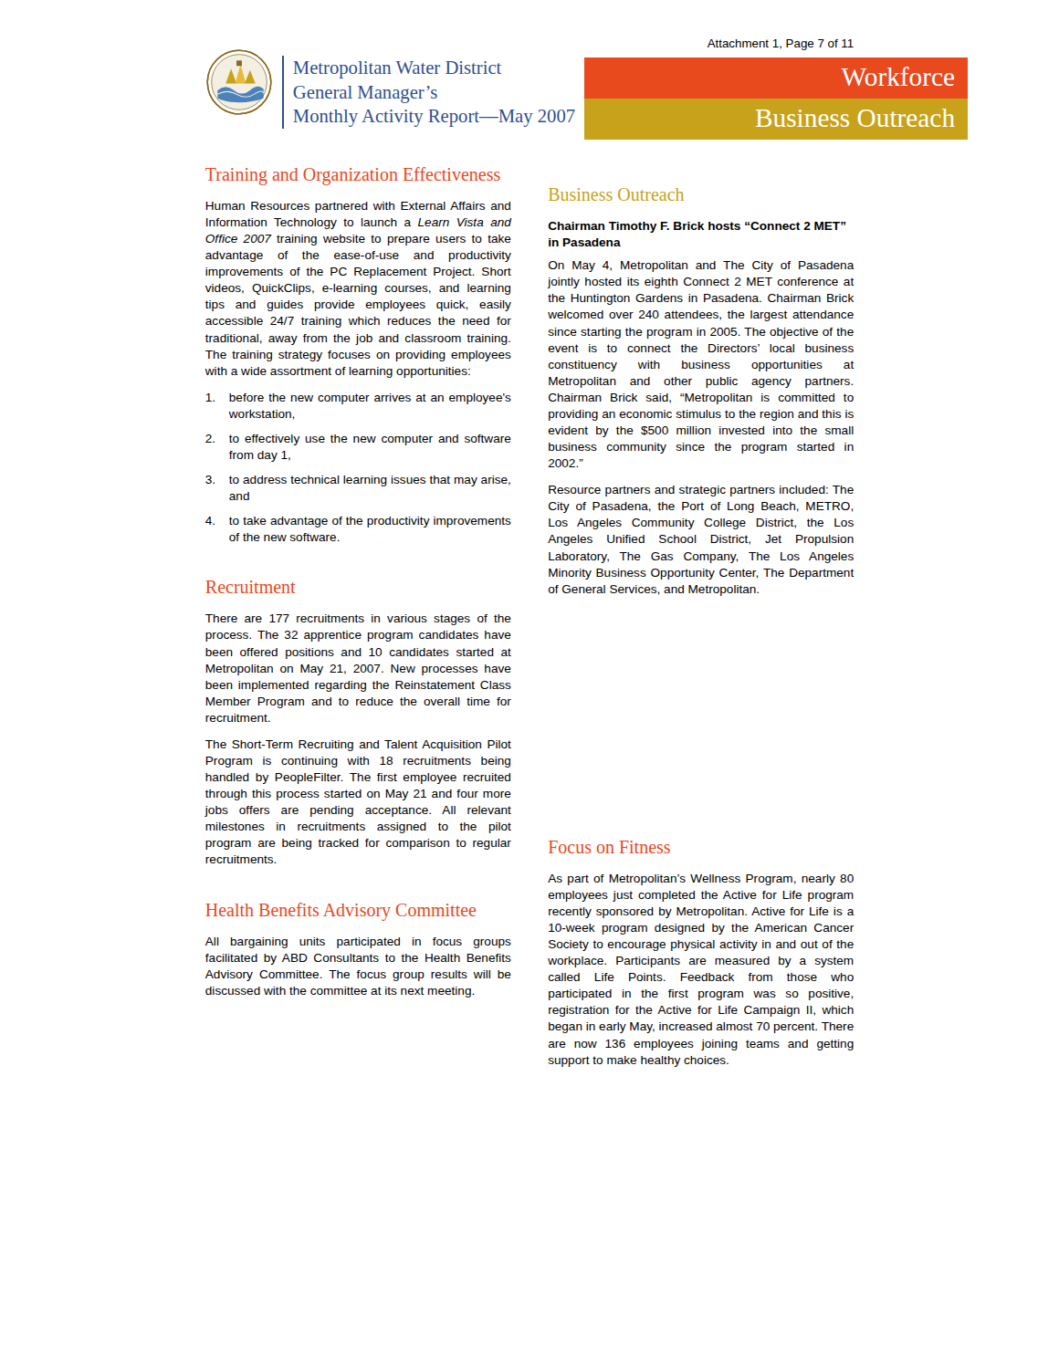Attachment 1, Page 7 of 11
Metropolitan Water District
General Manager’s
Monthly Activity Report—May 2007
Workforce
Business Outreach
Training and Organization Effectiveness
Human Resources partnered with External Affairs and Information Technology to launch a Learn Vista and Office 2007 training website to prepare users to take advantage of the ease-of-use and productivity improvements of the PC Replacement Project. Short videos, QuickClips, e-learning courses, and learning tips and guides provide employees quick, easily accessible 24/7 training which reduces the need for traditional, away from the job and classroom training. The training strategy focuses on providing employees with a wide assortment of learning opportunities:
before the new computer arrives at an employee's workstation,
to effectively use the new computer and software from day 1,
to address technical learning issues that may arise, and
to take advantage of the productivity improvements of the new software.
Recruitment
There are 177 recruitments in various stages of the process. The 32 apprentice program candidates have been offered positions and 10 candidates started at Metropolitan on May 21, 2007. New processes have been implemented regarding the Reinstatement Class Member Program and to reduce the overall time for recruitment.
The Short-Term Recruiting and Talent Acquisition Pilot Program is continuing with 18 recruitments being handled by PeopleFilter. The first employee recruited through this process started on May 21 and four more jobs offers are pending acceptance. All relevant milestones in recruitments assigned to the pilot program are being tracked for comparison to regular recruitments.
Health Benefits Advisory Committee
All bargaining units participated in focus groups facilitated by ABD Consultants to the Health Benefits Advisory Committee. The focus group results will be discussed with the committee at its next meeting.
Business Outreach
Chairman Timothy F. Brick hosts “Connect 2 MET” in Pasadena
On May 4, Metropolitan and The City of Pasadena jointly hosted its eighth Connect 2 MET conference at the Huntington Gardens in Pasadena. Chairman Brick welcomed over 240 attendees, the largest attendance since starting the program in 2005. The objective of the event is to connect the Directors’ local business constituency with business opportunities at Metropolitan and other public agency partners. Chairman Brick said, “Metropolitan is committed to providing an economic stimulus to the region and this is evident by the $500 million invested into the small business community since the program started in 2002.”
Resource partners and strategic partners included: The City of Pasadena, the Port of Long Beach, METRO, Los Angeles Community College District, the Los Angeles Unified School District, Jet Propulsion Laboratory, The Gas Company, The Los Angeles Minority Business Opportunity Center, The Department of General Services, and Metropolitan.
Focus on Fitness
As part of Metropolitan’s Wellness Program, nearly 80 employees just completed the Active for Life program recently sponsored by Metropolitan. Active for Life is a 10-week program designed by the American Cancer Society to encourage physical activity in and out of the workplace. Participants are measured by a system called Life Points. Feedback from those who participated in the first program was so positive, registration for the Active for Life Campaign II, which began in early May, increased almost 70 percent. There are now 136 employees joining teams and getting support to make healthy choices.